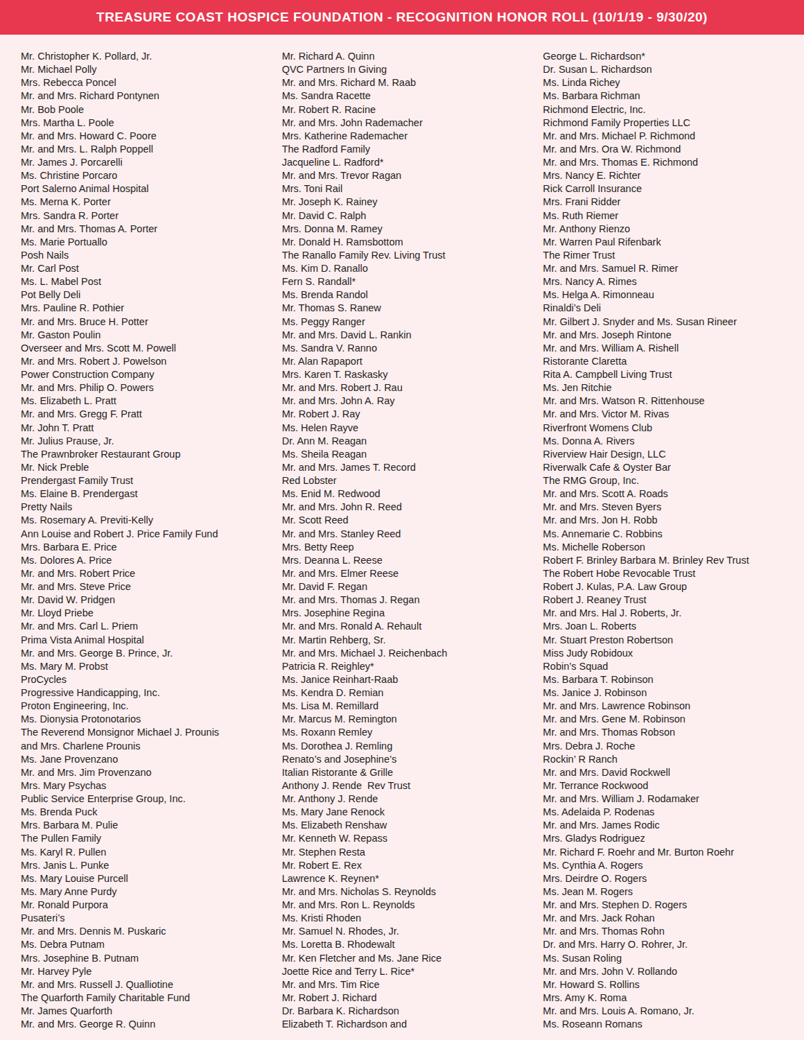Treasure Coast Hospice Foundation - Recognition Honor Roll (10/1/19 - 9/30/20)
Mr. Christopher K. Pollard, Jr.
Mr. Michael Polly
Mrs. Rebecca Poncel
Mr. and Mrs. Richard Pontynen
Mr. Bob Poole
Mrs. Martha L. Poole
Mr. and Mrs. Howard C. Poore
Mr. and Mrs. L. Ralph Poppell
Mr. James J. Porcarelli
Ms. Christine Porcaro
Port Salerno Animal Hospital
Ms. Merna K. Porter
Mrs. Sandra R. Porter
Mr. and Mrs. Thomas A. Porter
Ms. Marie Portuallo
Posh Nails
Mr. Carl Post
Ms. L. Mabel Post
Pot Belly Deli
Mrs. Pauline R. Pothier
Mr. and Mrs. Bruce H. Potter
Mr. Gaston Poulin
Overseer and Mrs. Scott M. Powell
Mr. and Mrs. Robert J. Powelson
Power Construction Company
Mr. and Mrs. Philip O. Powers
Ms. Elizabeth L. Pratt
Mr. and Mrs. Gregg F. Pratt
Mr. John T. Pratt
Mr. Julius Prause, Jr.
The Prawnbroker Restaurant Group
Mr. Nick Preble
Prendergast Family Trust
Ms. Elaine B. Prendergast
Pretty Nails
Ms. Rosemary A. Previti-Kelly
Ann Louise and Robert J. Price Family Fund
Mrs. Barbara E. Price
Ms. Dolores A. Price
Mr. and Mrs. Robert Price
Mr. and Mrs. Steve Price
Mr. David W. Pridgen
Mr. Lloyd Priebe
Mr. and Mrs. Carl L. Priem
Prima Vista Animal Hospital
Mr. and Mrs. George B. Prince, Jr.
Ms. Mary M. Probst
ProCycles
Progressive Handicapping, Inc.
Proton Engineering, Inc.
Ms. Dionysia Protonotarios
The Reverend Monsignor Michael J. Prounis
and Mrs. Charlene Prounis
Ms. Jane Provenzano
Mr. and Mrs. Jim Provenzano
Mrs. Mary Psychas
Public Service Enterprise Group, Inc.
Ms. Brenda Puck
Mrs. Barbara M. Pulie
The Pullen Family
Ms. Karyl R. Pullen
Mrs. Janis L. Punke
Ms. Mary Louise Purcell
Ms. Mary Anne Purdy
Mr. Ronald Purpora
Pusateri’s
Mr. and Mrs. Dennis M. Puskaric
Ms. Debra Putnam
Mrs. Josephine B. Putnam
Mr. Harvey Pyle
Mr. and Mrs. Russell J. Qualliotine
The Quarforth Family Charitable Fund
Mr. James Quarforth
Mr. and Mrs. George R. Quinn
Mr. Richard A. Quinn
QVC Partners In Giving
Mr. and Mrs. Richard M. Raab
Ms. Sandra Racette
Mr. Robert R. Racine
Mr. and Mrs. John Rademacher
Mrs. Katherine Rademacher
The Radford Family
Jacqueline L. Radford*
Mr. and Mrs. Trevor Ragan
Mrs. Toni Rail
Mr. Joseph K. Rainey
Mr. David C. Ralph
Mrs. Donna M. Ramey
Mr. Donald H. Ramsbottom
The Ranallo Family Rev. Living Trust
Ms. Kim D. Ranallo
Fern S. Randall*
Ms. Brenda Randol
Mr. Thomas S. Ranew
Ms. Peggy Ranger
Mr. and Mrs. David L. Rankin
Ms. Sandra V. Ranno
Mr. Alan Rapaport
Mrs. Karen T. Raskasky
Mr. and Mrs. Robert J. Rau
Mr. and Mrs. John A. Ray
Mr. Robert J. Ray
Ms. Helen Rayve
Dr. Ann M. Reagan
Ms. Sheila Reagan
Mr. and Mrs. James T. Record
Red Lobster
Ms. Enid M. Redwood
Mr. and Mrs. John R. Reed
Mr. Scott Reed
Mr. and Mrs. Stanley Reed
Mrs. Betty Reep
Mrs. Deanna L. Reese
Mr. and Mrs. Elmer Reese
Mr. David F. Regan
Mr. and Mrs. Thomas J. Regan
Mrs. Josephine Regina
Mr. and Mrs. Ronald A. Rehault
Mr. Martin Rehberg, Sr.
Mr. and Mrs. Michael J. Reichenbach
Patricia R. Reighley*
Ms. Janice Reinhart-Raab
Ms. Kendra D. Remian
Ms. Lisa M. Remillard
Mr. Marcus M. Remington
Ms. Roxann Remley
Ms. Dorothea J. Remling
Renato’s and Josephine’s
Italian Ristorante & Grille
Anthony J. Rende Rev Trust
Mr. Anthony J. Rende
Ms. Mary Jane Renock
Ms. Elizabeth Renshaw
Mr. Kenneth W. Repass
Mr. Stephen Resta
Mr. Robert E. Rex
Lawrence K. Reynen*
Mr. and Mrs. Nicholas S. Reynolds
Mr. and Mrs. Ron L. Reynolds
Ms. Kristi Rhoden
Mr. Samuel N. Rhodes, Jr.
Ms. Loretta B. Rhodewalt
Mr. Ken Fletcher and Ms. Jane Rice
Joette Rice and Terry L. Rice*
Mr. and Mrs. Tim Rice
Mr. Robert J. Richard
Dr. Barbara K. Richardson
Elizabeth T. Richardson and
George L. Richardson*
Dr. Susan L. Richardson
Ms. Linda Richey
Ms. Barbara Richman
Richmond Electric, Inc.
Richmond Family Properties LLC
Mr. and Mrs. Michael P. Richmond
Mr. and Mrs. Ora W. Richmond
Mr. and Mrs. Thomas E. Richmond
Mrs. Nancy E. Richter
Rick Carroll Insurance
Mrs. Frani Ridder
Ms. Ruth Riemer
Mr. Anthony Rienzo
Mr. Warren Paul Rifenbark
The Rimer Trust
Mr. and Mrs. Samuel R. Rimer
Mrs. Nancy A. Rimes
Ms. Helga A. Rimonneau
Rinaldi’s Deli
Mr. Gilbert J. Snyder and Ms. Susan Rineer
Mr. and Mrs. Joseph Rintone
Mr. and Mrs. William A. Rishell
Ristorante Claretta
Rita A. Campbell Living Trust
Ms. Jen Ritchie
Mr. and Mrs. Watson R. Rittenhouse
Mr. and Mrs. Victor M. Rivas
Riverfront Womens Club
Ms. Donna A. Rivers
Riverview Hair Design, LLC
Riverwalk Cafe & Oyster Bar
The RMG Group, Inc.
Mr. and Mrs. Scott A. Roads
Mr. and Mrs. Steven Byers
Mr. and Mrs. Jon H. Robb
Ms. Annemarie C. Robbins
Ms. Michelle Roberson
Robert F. Brinley Barbara M. Brinley Rev Trust
The Robert Hobe Revocable Trust
Robert J. Kulas, P.A. Law Group
Robert J. Reaney Trust
Mr. and Mrs. Hal J. Roberts, Jr.
Mrs. Joan L. Roberts
Mr. Stuart Preston Robertson
Miss Judy Robidoux
Robin’s Squad
Ms. Barbara T. Robinson
Ms. Janice J. Robinson
Mr. and Mrs. Lawrence Robinson
Mr. and Mrs. Gene M. Robinson
Mr. and Mrs. Thomas Robson
Mrs. Debra J. Roche
Rockin’ R Ranch
Mr. and Mrs. David Rockwell
Mr. Terrance Rockwood
Mr. and Mrs. William J. Rodamaker
Ms. Adelaida P. Rodenas
Mr. and Mrs. James Rodic
Mrs. Gladys Rodriguez
Mr. Richard F. Roehr and Mr. Burton Roehr
Ms. Cynthia A. Rogers
Mrs. Deirdre O. Rogers
Ms. Jean M. Rogers
Mr. and Mrs. Stephen D. Rogers
Mr. and Mrs. Jack Rohan
Mr. and Mrs. Thomas Rohn
Dr. and Mrs. Harry O. Rohrer, Jr.
Ms. Susan Roling
Mr. and Mrs. John V. Rollando
Mr. Howard S. Rollins
Mrs. Amy K. Roma
Mr. and Mrs. Louis A. Romano, Jr.
Ms. Roseann Romans